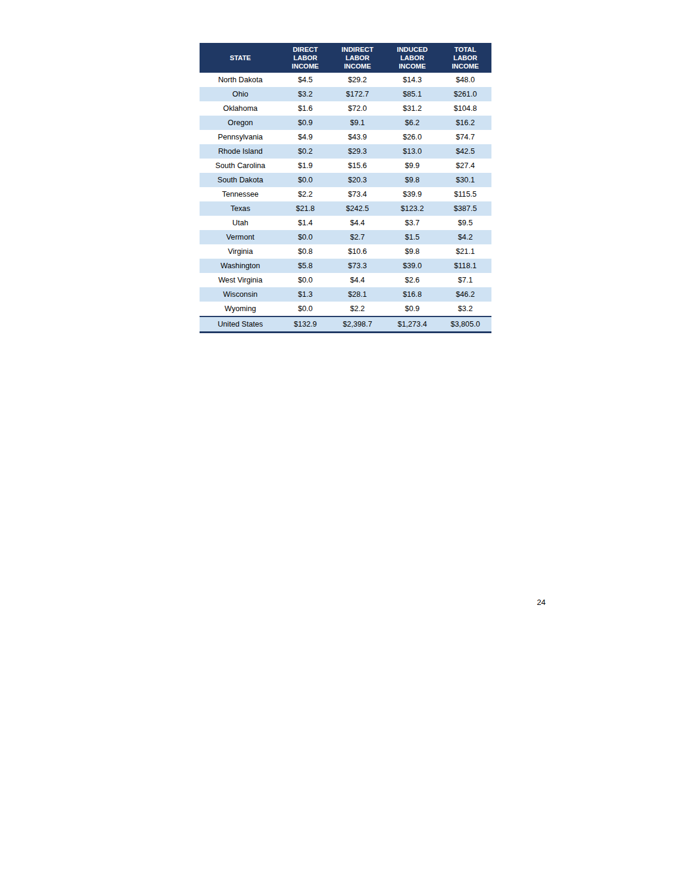| STATE | DIRECT LABOR INCOME | INDIRECT LABOR INCOME | INDUCED LABOR INCOME | TOTAL LABOR INCOME |
| --- | --- | --- | --- | --- |
| North Dakota | $4.5 | $29.2 | $14.3 | $48.0 |
| Ohio | $3.2 | $172.7 | $85.1 | $261.0 |
| Oklahoma | $1.6 | $72.0 | $31.2 | $104.8 |
| Oregon | $0.9 | $9.1 | $6.2 | $16.2 |
| Pennsylvania | $4.9 | $43.9 | $26.0 | $74.7 |
| Rhode Island | $0.2 | $29.3 | $13.0 | $42.5 |
| South Carolina | $1.9 | $15.6 | $9.9 | $27.4 |
| South Dakota | $0.0 | $20.3 | $9.8 | $30.1 |
| Tennessee | $2.2 | $73.4 | $39.9 | $115.5 |
| Texas | $21.8 | $242.5 | $123.2 | $387.5 |
| Utah | $1.4 | $4.4 | $3.7 | $9.5 |
| Vermont | $0.0 | $2.7 | $1.5 | $4.2 |
| Virginia | $0.8 | $10.6 | $9.8 | $21.1 |
| Washington | $5.8 | $73.3 | $39.0 | $118.1 |
| West Virginia | $0.0 | $4.4 | $2.6 | $7.1 |
| Wisconsin | $1.3 | $28.1 | $16.8 | $46.2 |
| Wyoming | $0.0 | $2.2 | $0.9 | $3.2 |
| United States | $132.9 | $2,398.7 | $1,273.4 | $3,805.0 |
24